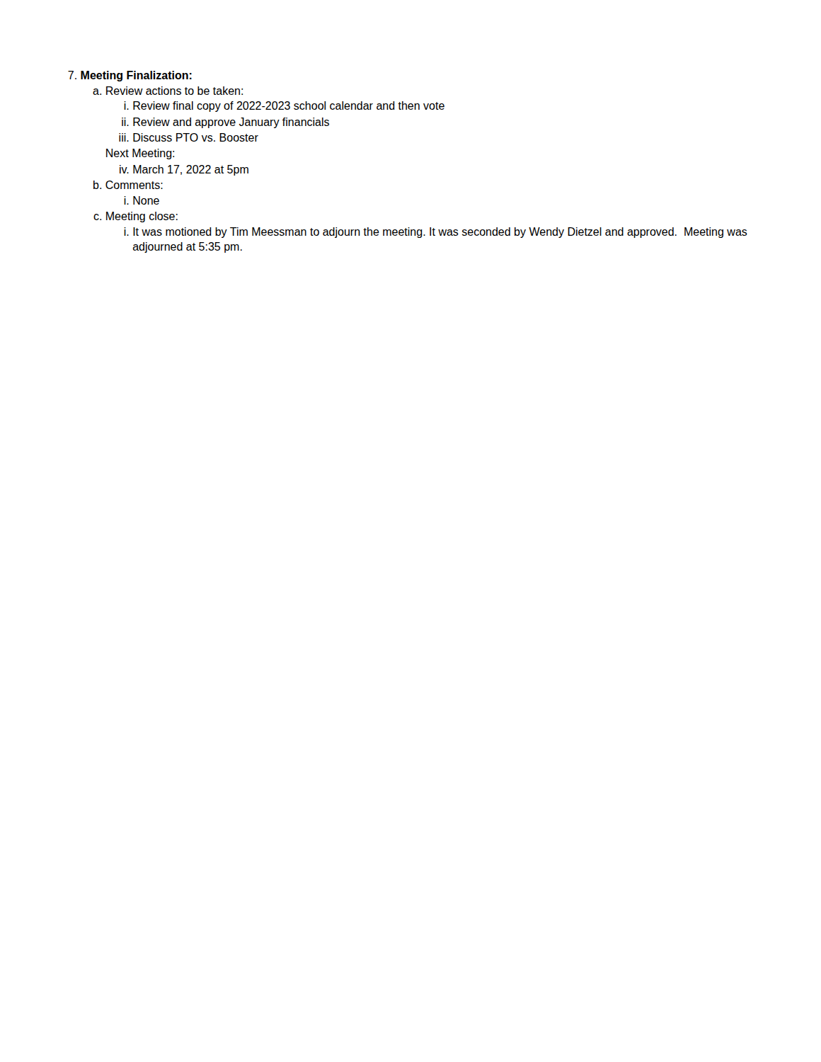Meeting Finalization:
Review actions to be taken:
Review final copy of 2022-2023 school calendar and then vote
Review and approve January financials
Discuss PTO vs. Booster
Next Meeting:
March 17, 2022 at 5pm
Comments:
None
Meeting close:
It was motioned by Tim Meessman to adjourn the meeting. It was seconded by Wendy Dietzel and approved. Meeting was adjourned at 5:35 pm.